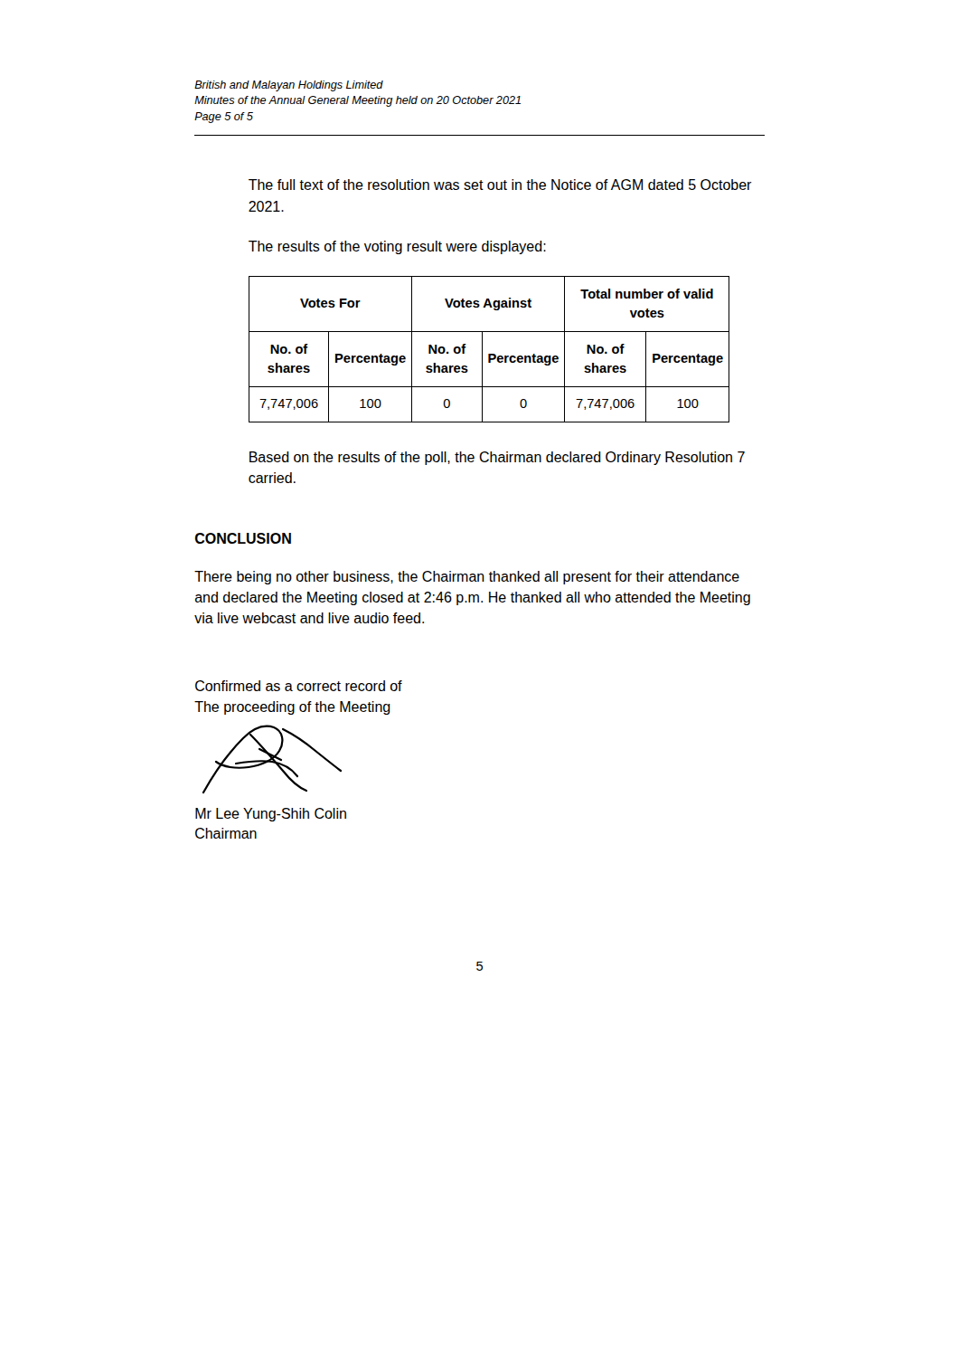British and Malayan Holdings Limited
Minutes of the Annual General Meeting held on 20 October 2021
Page 5 of 5
The full text of the resolution was set out in the Notice of AGM dated 5 October 2021.
The results of the voting result were displayed:
| Votes For | Votes Against | Total number of valid votes |
| --- | --- | --- |
| No. of shares | Percentage | No. of shares | Percentage | No. of shares | Percentage |
| 7,747,006 | 100 | 0 | 0 | 7,747,006 | 100 |
Based on the results of the poll, the Chairman declared Ordinary Resolution 7 carried.
CONCLUSION
There being no other business, the Chairman thanked all present for their attendance and declared the Meeting closed at 2:46 p.m. He thanked all who attended the Meeting via live webcast and live audio feed.
Confirmed as a correct record of
The proceeding of the Meeting
Mr Lee Yung-Shih Colin
Chairman
5